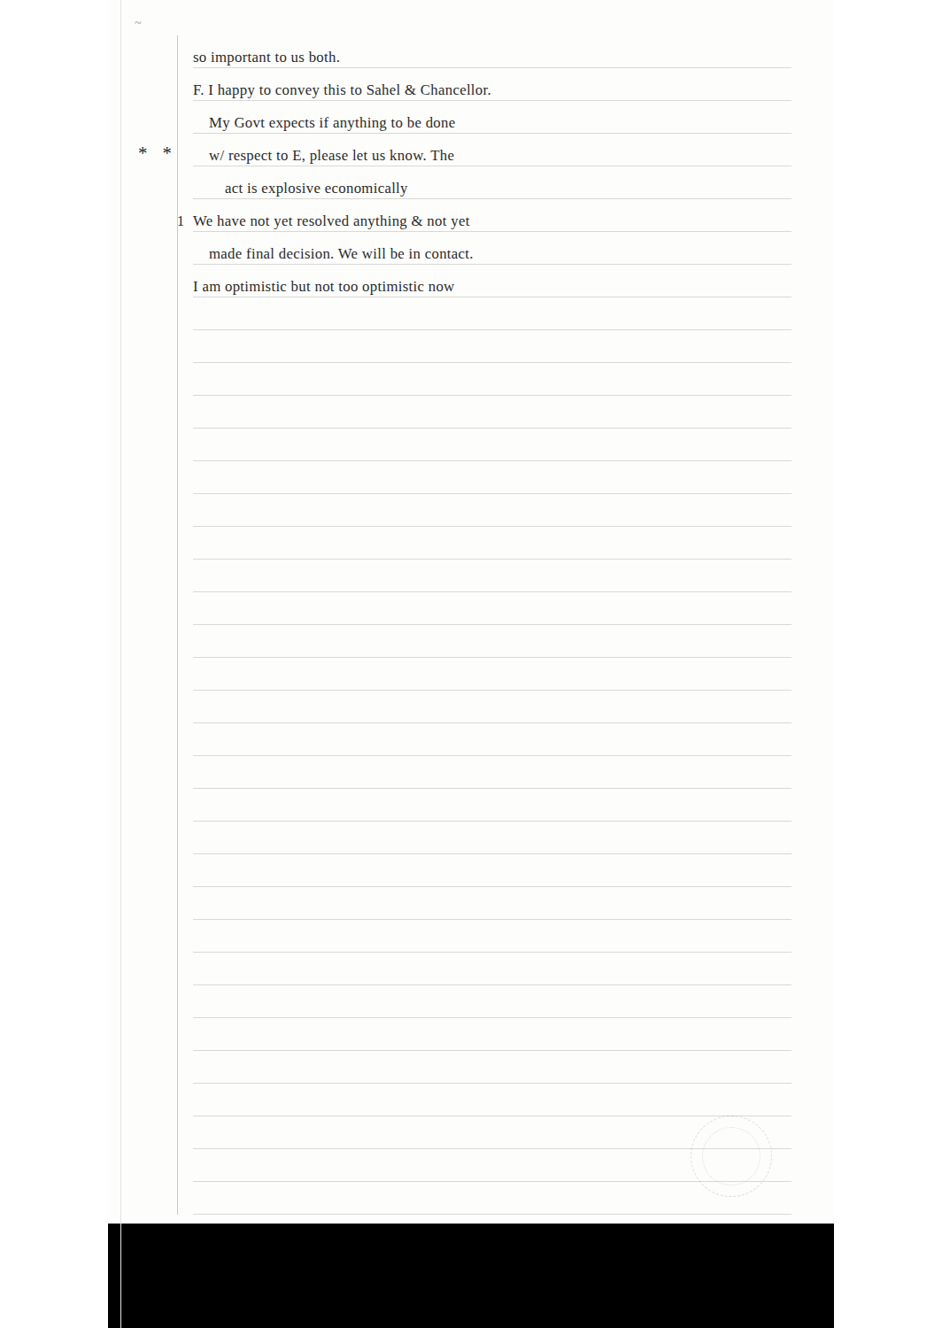~
so important to us both.
F. I happy to convey this to Sahel & Chancellor.
My Govt expects if anything to be done
* * w/ respect to E, please let us know. The
act is explosive economically
1 We have not yet resolved anything & not yet
made final decision. We will be in contact.
I am optimistic but not too optimistic now